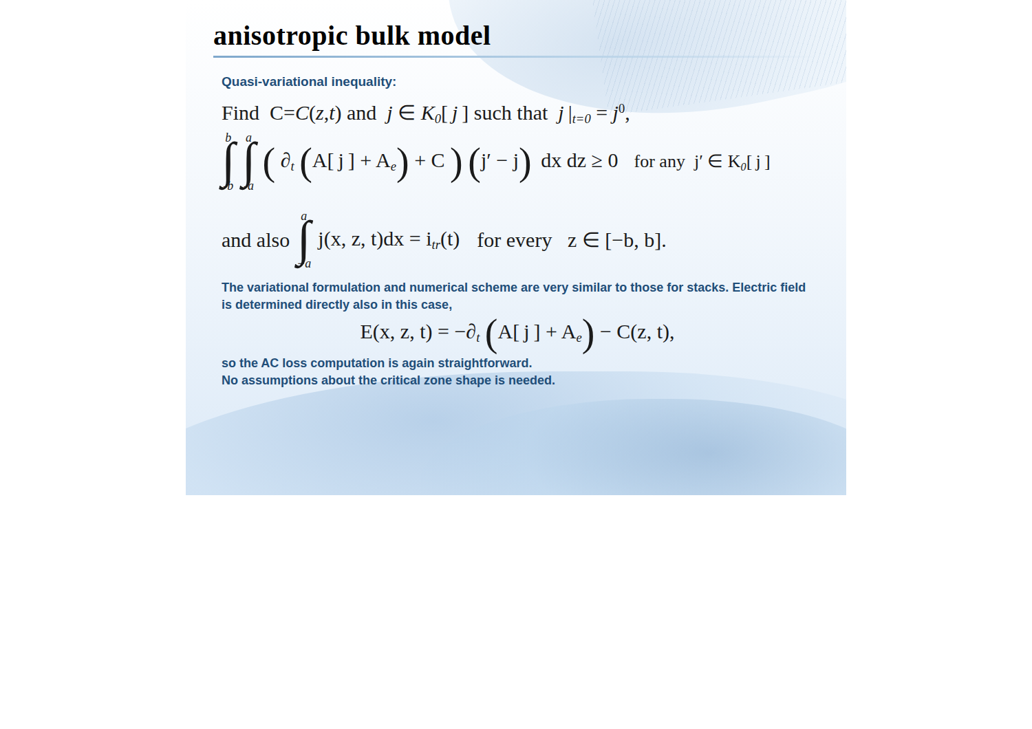anisotropic bulk model
Quasi-variational inequality:
Find C=C(z,t) and j ∈ K 0[ j ] such that j |t=0 = j 0,
b ∫ -b a ∫ -a ( ∂t (A[ j ] + Ae) + C ) (j′ − j)  dx dz ≥ 0 for any j′ ∈ K 0[ j ]
and also a ∫ −a j(x, z, t)dx = itr(t) for every z ∈ [−b, b].
The variational formulation and numerical scheme are very similar to those for stacks. Electric field is determined directly also in this case,
E(x, z, t) = −∂t (A[ j ] + Ae) − C(z, t),
so the AC loss computation is again straightforward.
No assumptions about the critical zone shape is needed.